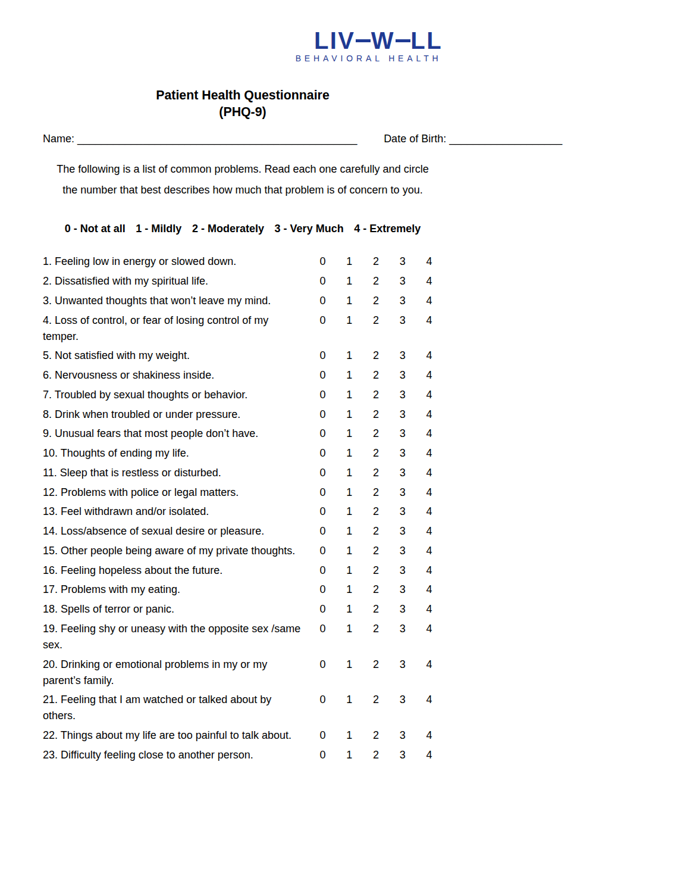LIV W LL
BEHAVIORAL HEALTH
Patient Health Questionnaire
(PHQ-9)
Name: _______________________________________________ Date of Birth: ___________________
The following is a list of common problems. Read each one carefully and circle the number that best describes how much that problem is of concern to you.
0 - Not at all 1 - Mildly 2 - Moderately 3 - Very Much 4 - Extremely
| 1. Feeling low in energy or slowed down. | | 0 | 1 | 2 | 3 | 4 |
| 2. Dissatisfied with my spiritual life. | | 0 | 1 | 2 | 3 | 4 |
| 3. Unwanted thoughts that won’t leave my mind. | | 0 | 1 | 2 | 3 | 4 |
| 4. Loss of control, or fear of losing control of my temper. | | 0 | 1 | 2 | 3 | 4 |
| 5. Not satisfied with my weight. | | 0 | 1 | 2 | 3 | 4 |
| 6. Nervousness or shakiness inside. | | 0 | 1 | 2 | 3 | 4 |
| 7. Troubled by sexual thoughts or behavior. | | 0 | 1 | 2 | 3 | 4 |
| 8. Drink when troubled or under pressure. | | 0 | 1 | 2 | 3 | 4 |
| 9. Unusual fears that most people don’t have. | | 0 | 1 | 2 | 3 | 4 |
| 10. Thoughts of ending my life. | | 0 | 1 | 2 | 3 | 4 |
| 11. Sleep that is restless or disturbed. | | 0 | 1 | 2 | 3 | 4 |
| 12. Problems with police or legal matters. | | 0 | 1 | 2 | 3 | 4 |
| 13. Feel withdrawn and/or isolated. | | 0 | 1 | 2 | 3 | 4 |
| 14. Loss/absence of sexual desire or pleasure. | | 0 | 1 | 2 | 3 | 4 |
| 15. Other people being aware of my private thoughts. | | 0 | 1 | 2 | 3 | 4 |
| 16. Feeling hopeless about the future. | | 0 | 1 | 2 | 3 | 4 |
| 17. Problems with my eating. | | 0 | 1 | 2 | 3 | 4 |
| 18. Spells of terror or panic. | | 0 | 1 | 2 | 3 | 4 |
| 19. Feeling shy or uneasy with the opposite sex /same sex. | | 0 | 1 | 2 | 3 | 4 |
| 20. Drinking or emotional problems in my or my parent’s family. | | 0 | 1 | 2 | 3 | 4 |
| 21. Feeling that I am watched or talked about by others. | | 0 | 1 | 2 | 3 | 4 |
| 22. Things about my life are too painful to talk about. | | 0 | 1 | 2 | 3 | 4 |
| 23. Difficulty feeling close to another person. | | 0 | 1 | 2 | 3 | 4 |